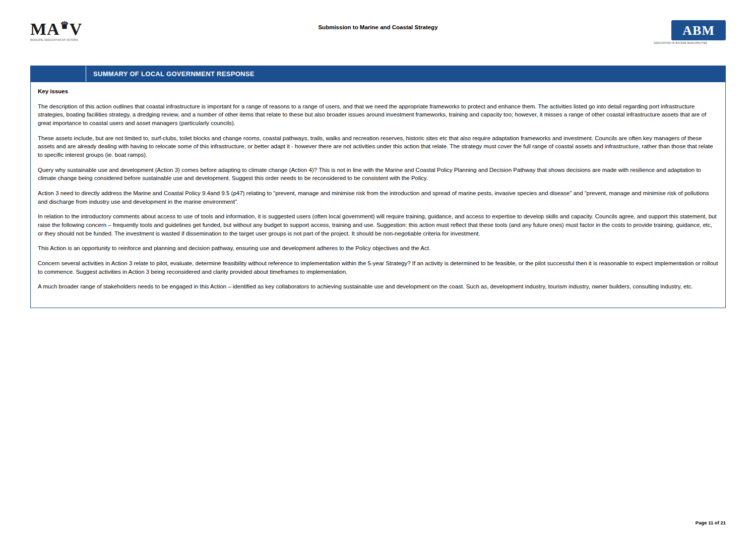MA♛V
Municipal Association of Victoria
Submission to Marine and Coastal Strategy
ABM
Association of Bayside Municipalities
SUMMARY OF LOCAL GOVERNMENT RESPONSE
Key issues
The description of this action outlines that coastal infrastructure is important for a range of reasons to a range of users, and that we need the appropriate frameworks to protect and enhance them. The activities listed go into detail regarding port infrastructure strategies, boating facilities strategy, a dredging review, and a number of other items that relate to these but also broader issues around investment frameworks, training and capacity too; however, it misses a range of other coastal infrastructure assets that are of great importance to coastal users and asset managers (particularly councils).
These assets include, but are not limited to, surf-clubs, toilet blocks and change rooms, coastal pathways, trails, walks and recreation reserves, historic sites etc that also require adaptation frameworks and investment. Councils are often key managers of these assets and are already dealing with having to relocate some of this infrastructure, or better adapt it - however there are not activities under this action that relate. The strategy must cover the full range of coastal assets and infrastructure, rather than those that relate to specific interest groups (ie. boat ramps).
Query why sustainable use and development (Action 3) comes before adapting to climate change (Action 4)? This is not in line with the Marine and Coastal Policy Planning and Decision Pathway that shows decisions are made with resilience and adaptation to climate change being considered before sustainable use and development. Suggest this order needs to be reconsidered to be consistent with the Policy.
Action 3 need to directly address the Marine and Coastal Policy 9.4and 9.5 (p47) relating to “prevent, manage and minimise risk from the introduction and spread of marine pests, invasive species and disease” and “prevent, manage and minimise risk of pollutions and discharge from industry use and development in the marine environment”.
In relation to the introductory comments about access to use of tools and information, it is suggested users (often local government) will require training, guidance, and access to expertise to develop skills and capacity. Councils agree, and support this statement, but raise the following concern – frequently tools and guidelines get funded, but without any budget to support access, training and use. Suggestion: this action must reflect that these tools (and any future ones) must factor in the costs to provide training, guidance, etc, or they should not be funded. The investment is wasted if dissemination to the target user groups is not part of the project. It should be non-negotiable criteria for investment.
This Action is an opportunity to reinforce and planning and decision pathway, ensuring use and development adheres to the Policy objectives and the Act.
Concern several activities in Action 3 relate to pilot, evaluate, determine feasibility without reference to implementation within the 5-year Strategy? If an activity is determined to be feasible, or the pilot successful then it is reasonable to expect implementation or rollout to commence. Suggest activities in Action 3 being reconsidered and clarity provided about timeframes to implementation.
A much broader range of stakeholders needs to be engaged in this Action – identified as key collaborators to achieving sustainable use and development on the coast. Such as, development industry, tourism industry, owner builders, consulting industry, etc.
Page 11 of 21